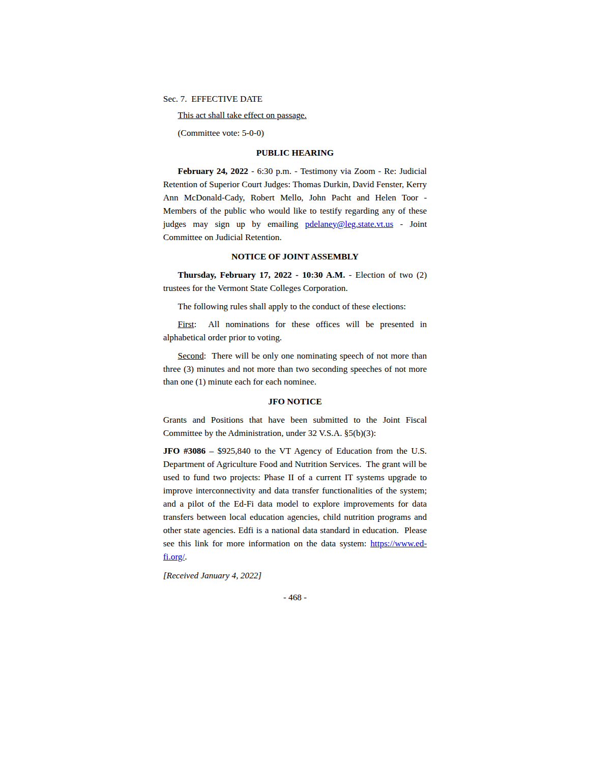Sec. 7. EFFECTIVE DATE
This act shall take effect on passage.
(Committee vote: 5-0-0)
PUBLIC HEARING
February 24, 2022 - 6:30 p.m. - Testimony via Zoom - Re: Judicial Retention of Superior Court Judges: Thomas Durkin, David Fenster, Kerry Ann McDonald-Cady, Robert Mello, John Pacht and Helen Toor - Members of the public who would like to testify regarding any of these judges may sign up by emailing pdelaney@leg.state.vt.us - Joint Committee on Judicial Retention.
NOTICE OF JOINT ASSEMBLY
Thursday, February 17, 2022 - 10:30 A.M. - Election of two (2) trustees for the Vermont State Colleges Corporation.
The following rules shall apply to the conduct of these elections:
First: All nominations for these offices will be presented in alphabetical order prior to voting.
Second: There will be only one nominating speech of not more than three (3) minutes and not more than two seconding speeches of not more than one (1) minute each for each nominee.
JFO NOTICE
Grants and Positions that have been submitted to the Joint Fiscal Committee by the Administration, under 32 V.S.A. §5(b)(3):
JFO #3086 – $925,840 to the VT Agency of Education from the U.S. Department of Agriculture Food and Nutrition Services. The grant will be used to fund two projects: Phase II of a current IT systems upgrade to improve interconnectivity and data transfer functionalities of the system; and a pilot of the Ed-Fi data model to explore improvements for data transfers between local education agencies, child nutrition programs and other state agencies. Edfi is a national data standard in education. Please see this link for more information on the data system: https://www.ed-fi.org/.
[Received January 4, 2022]
- 468 -